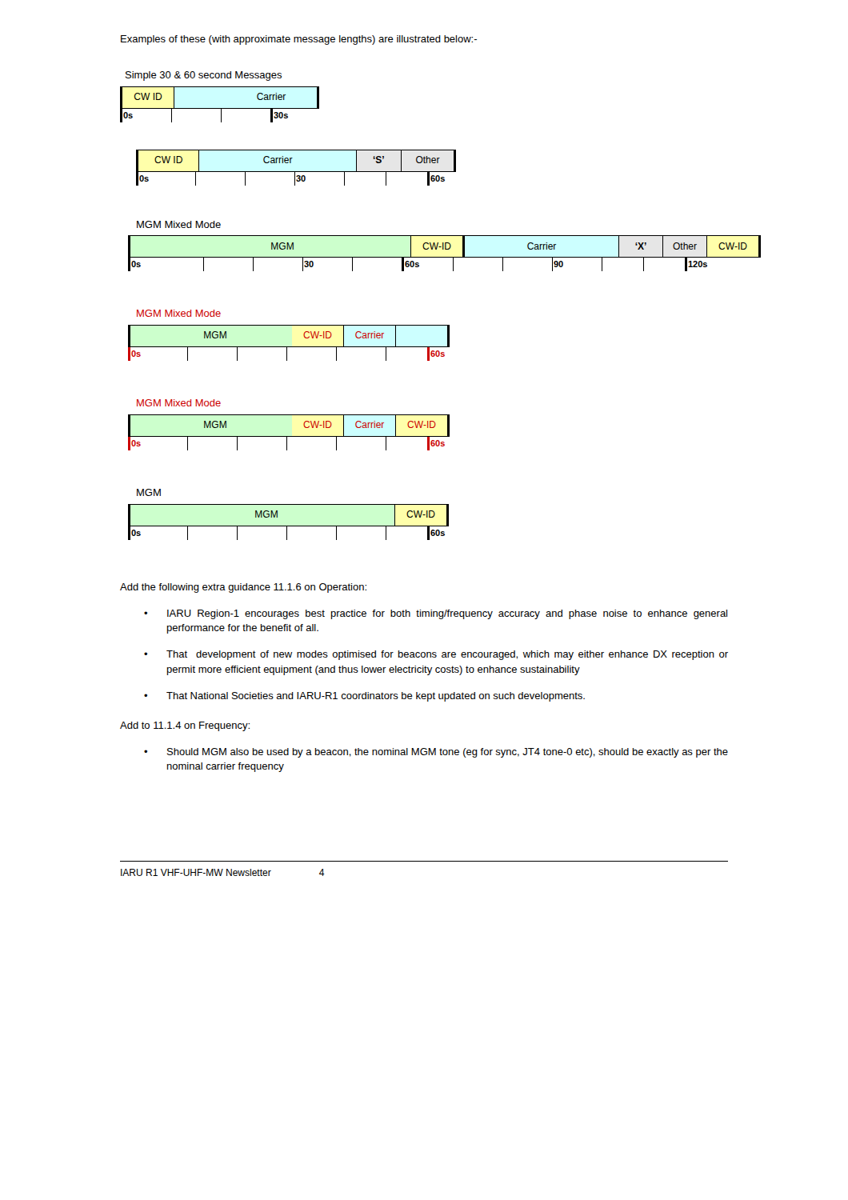Examples of these (with approximate message lengths) are illustrated below:-
Simple 30 & 60 second Messages
| CW ID | | Carrier |
| 0s | | | 30s |
| CW ID | | Carrier | | ‘S’ | Other |
| 0s | | | 30 | | | 60s |
MGM Mixed Mode
| | | MGM | | | CW-ID | | Carrier | | ‘X’ | Other | CW-ID |
| 0s | | | 30 | | 60s | | | 90 | | | 120s |
MGM Mixed Mode
| | MGM | | CW-ID | Carrier | |
| 0s | | | | | | 60s |
MGM Mixed Mode
| | MGM | | CW-ID | Carrier | CW-ID |
| 0s | | | | | | 60s |
MGM
| | | MGM | | | CW-ID |
| 0s | | | | | | 60s |
Add the following extra guidance 11.1.6 on Operation:
IARU Region-1 encourages best practice for both timing/frequency accuracy and phase noise to enhance general performance for the benefit of all.
That development of new modes optimised for beacons are encouraged, which may either enhance DX reception or permit more efficient equipment (and thus lower electricity costs) to enhance sustainability
That National Societies and IARU-R1 coordinators be kept updated on such developments.
Add to 11.1.4 on Frequency:
Should MGM also be used by a beacon, the nominal MGM tone (eg for sync, JT4 tone-0 etc), should be exactly as per the nominal carrier frequency
IARU R1 VHF-UHF-MW Newsletter 4